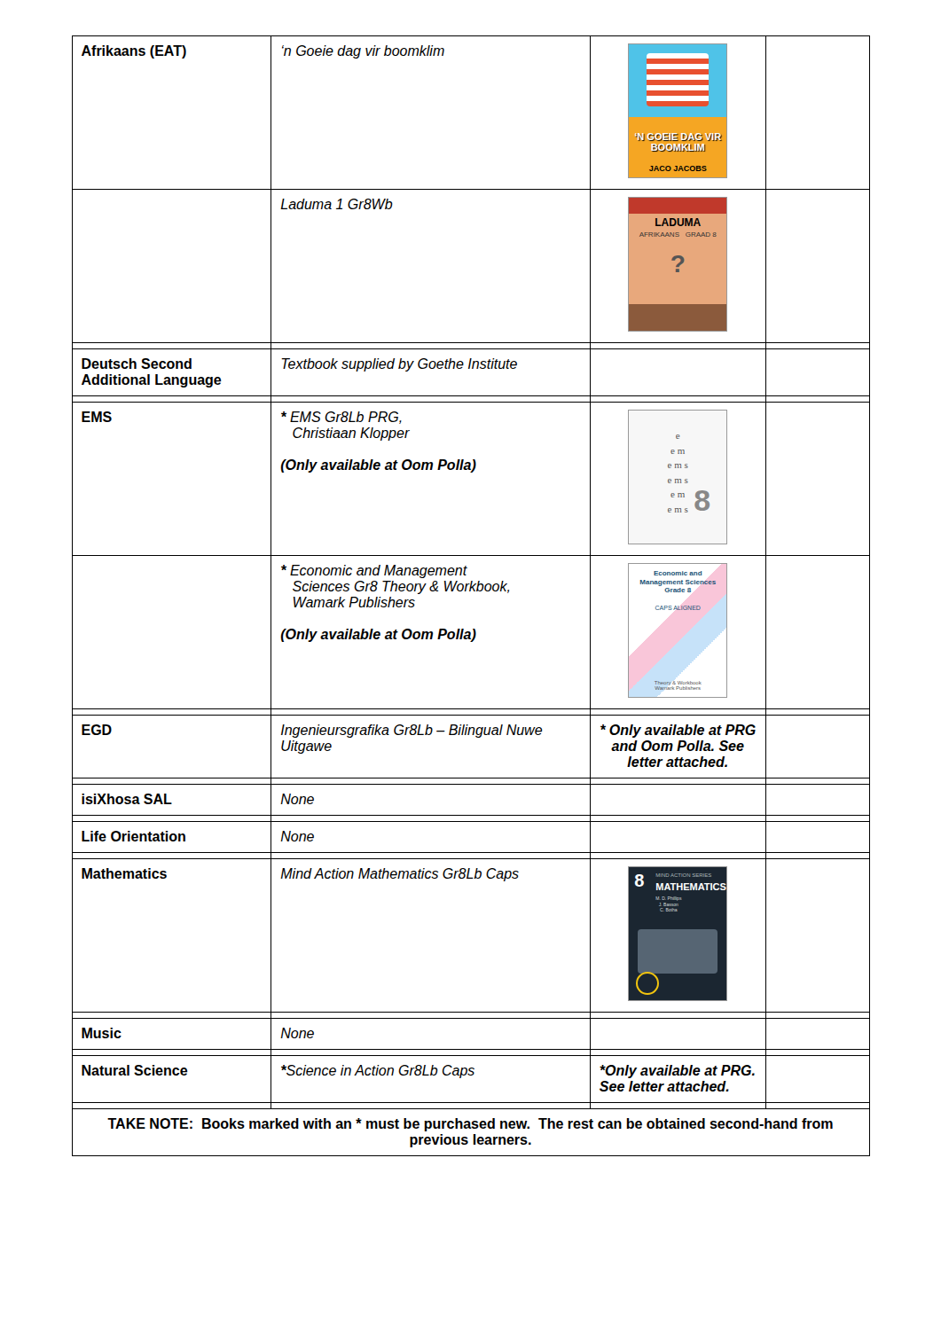| Afrikaans (EAT) | ‘n Goeie dag vir boomklim | ‘N GOEIE DAG VIR BOOMKLIM JACO JACOBS | |
| | Laduma 1 Gr8Wb | LADUMA AFRIKAANS GRAAD 8 ? | |
| Deutsch Second Additional Language | Textbook supplied by Goethe Institute | | |
| EMS | * EMS Gr8Lb PRG, Christiaan Klopper (Only available at Oom Polla) | e e m e m s e m s e m e m s 8 | |
| | * Economic and Management Sciences Gr8 Theory & Workbook, Wamark Publishers (Only available at Oom Polla) | Economic and Management Sciences Grade 8 CAPS ALIGNED Theory & Workbook Wamark Publishers | |
| EGD | Ingenieursgrafika Gr8Lb – Bilingual Nuwe Uitgawe | * Only available at PRG and Oom Polla. See letter attached. | |
| isiXhosa SAL | None | | |
| Life Orientation | None | | |
| Mathematics | Mind Action Mathematics Gr8Lb Caps | 8 MIND ACTION SERIES MATHEMATICS M. D. Phillips J. Basson C. Botha | |
| Music | None | | |
| Natural Science | * Science in Action Gr8Lb Caps | *Only available at PRG. See letter attached. | |
| TAKE NOTE: Books marked with an * must be purchased new. The rest can be obtained second-hand from previous learners. |